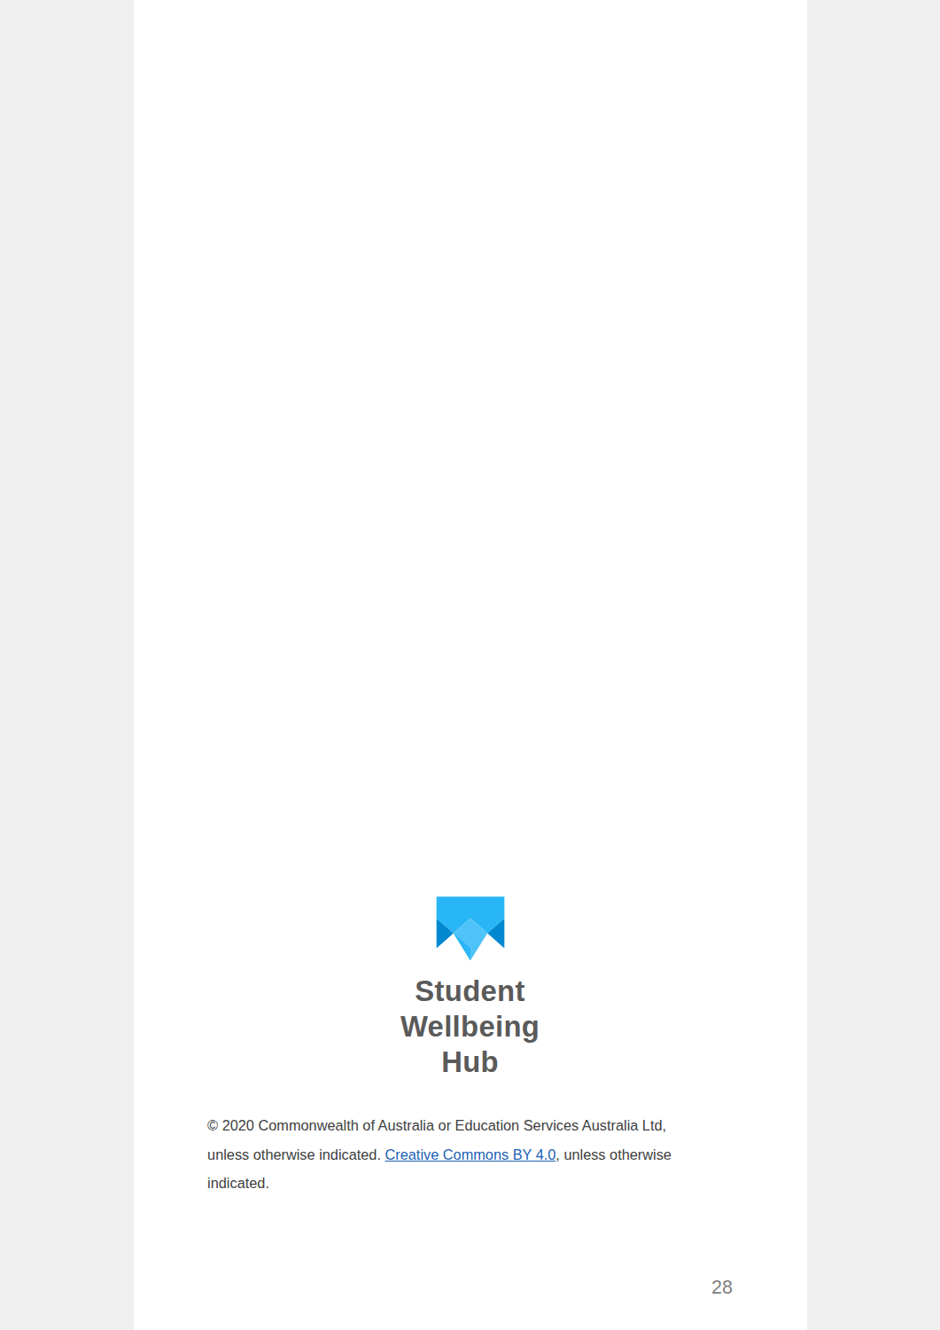Student Wellbeing Hub logo
Student
Wellbeing
Hub
© 2020 Commonwealth of Australia or Education Services Australia Ltd, unless otherwise indicated. Creative Commons BY 4.0, unless otherwise indicated.
28